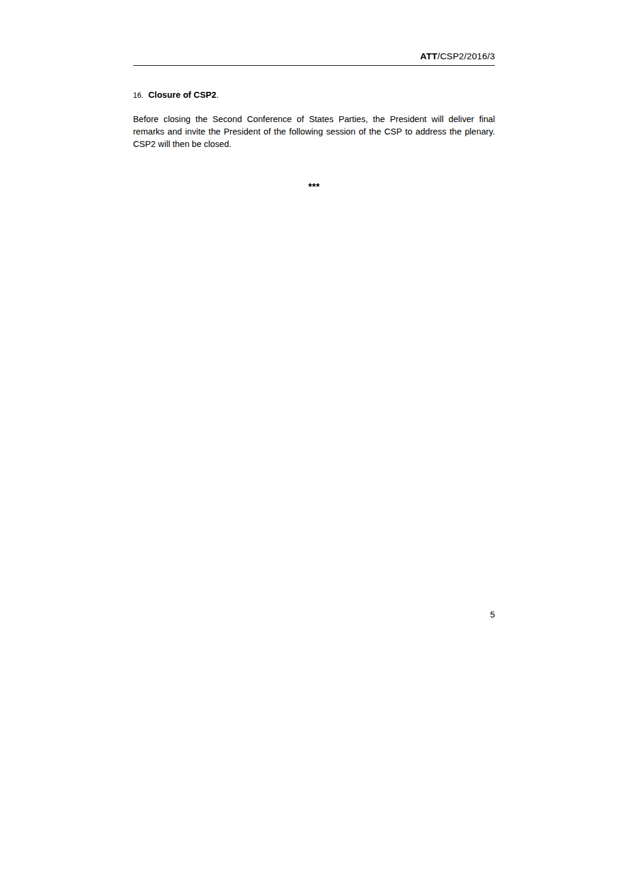ATT/CSP2/2016/3
16. Closure of CSP2.
Before closing the Second Conference of States Parties, the President will deliver final remarks and invite the President of the following session of the CSP to address the plenary. CSP2 will then be closed.
***
5